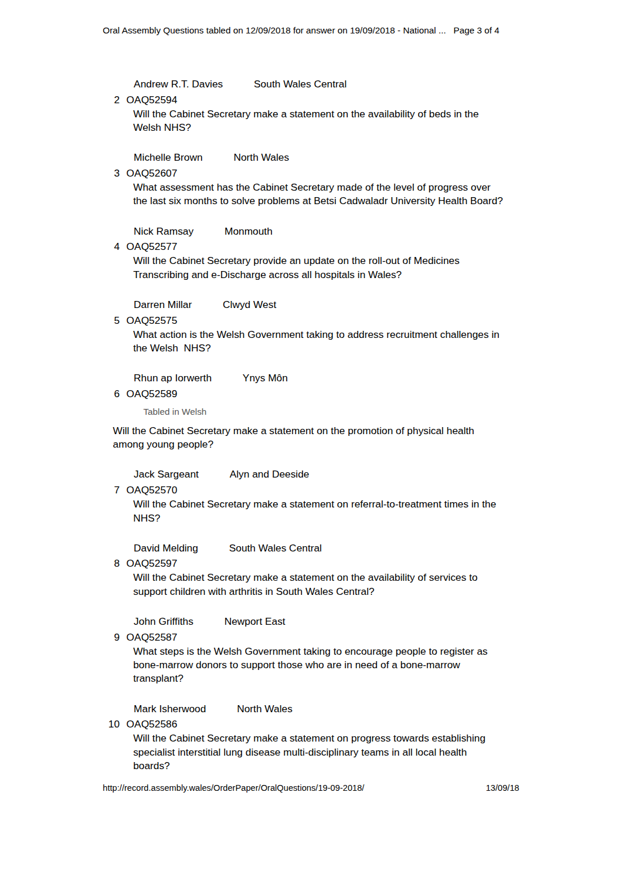Oral Assembly Questions tabled on 12/09/2018 for answer on 19/09/2018 - National ... Page 3 of 4
Andrew R.T. Davies South Wales Central
2
OAQ52594
Will the Cabinet Secretary make a statement on the availability of beds in the Welsh NHS?
Michelle Brown North Wales
3
OAQ52607
What assessment has the Cabinet Secretary made of the level of progress over the last six months to solve problems at Betsi Cadwaladr University Health Board?
Nick Ramsay Monmouth
4
OAQ52577
Will the Cabinet Secretary provide an update on the roll-out of Medicines Transcribing and e-Discharge across all hospitals in Wales?
Darren Millar Clwyd West
5
OAQ52575
What action is the Welsh Government taking to address recruitment challenges in the Welsh NHS?
Rhun ap Iorwerth Ynys Môn
6
OAQ52589
Tabled in Welsh
Will the Cabinet Secretary make a statement on the promotion of physical health among young people?
Jack Sargeant Alyn and Deeside
7
OAQ52570
Will the Cabinet Secretary make a statement on referral-to-treatment times in the NHS?
David Melding South Wales Central
8
OAQ52597
Will the Cabinet Secretary make a statement on the availability of services to support children with arthritis in South Wales Central?
John Griffiths Newport East
9
OAQ52587
What steps is the Welsh Government taking to encourage people to register as bone-marrow donors to support those who are in need of a bone-marrow transplant?
Mark Isherwood North Wales
10
OAQ52586
Will the Cabinet Secretary make a statement on progress towards establishing specialist interstitial lung disease multi-disciplinary teams in all local health boards?
http://record.assembly.wales/OrderPaper/OralQuestions/19-09-2018/ 13/09/18